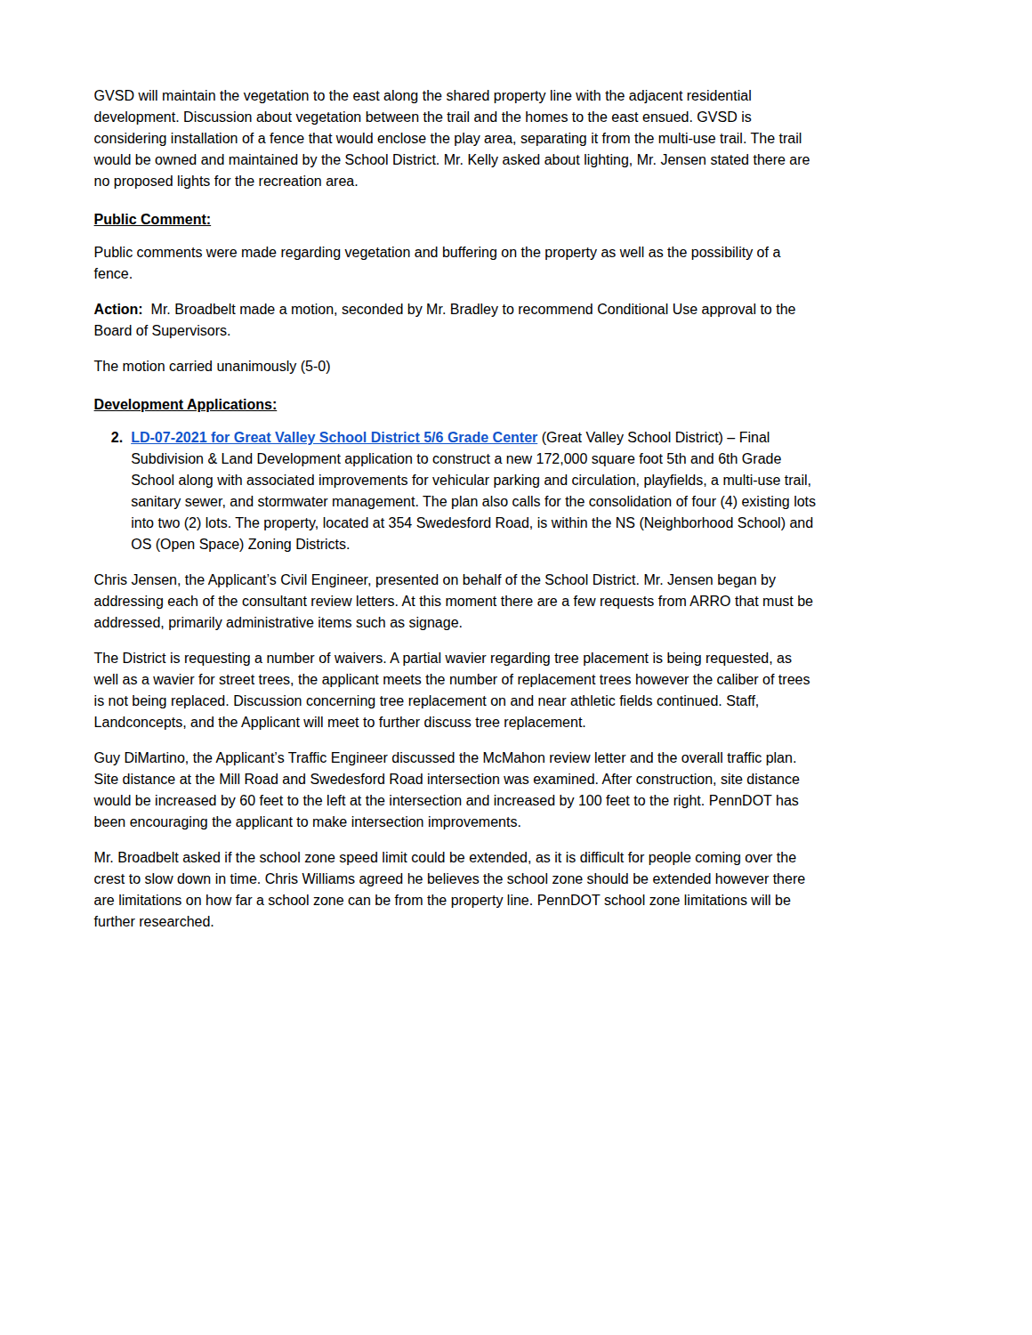GVSD will maintain the vegetation to the east along the shared property line with the adjacent residential development. Discussion about vegetation between the trail and the homes to the east ensued. GVSD is considering installation of a fence that would enclose the play area, separating it from the multi-use trail. The trail would be owned and maintained by the School District. Mr. Kelly asked about lighting, Mr. Jensen stated there are no proposed lights for the recreation area.
Public Comment:
Public comments were made regarding vegetation and buffering on the property as well as the possibility of a fence.
Action: Mr. Broadbelt made a motion, seconded by Mr. Bradley to recommend Conditional Use approval to the Board of Supervisors.
The motion carried unanimously (5-0)
Development Applications:
LD-07-2021 for Great Valley School District 5/6 Grade Center (Great Valley School District) – Final Subdivision & Land Development application to construct a new 172,000 square foot 5th and 6th Grade School along with associated improvements for vehicular parking and circulation, playfields, a multi-use trail, sanitary sewer, and stormwater management. The plan also calls for the consolidation of four (4) existing lots into two (2) lots. The property, located at 354 Swedesford Road, is within the NS (Neighborhood School) and OS (Open Space) Zoning Districts.
Chris Jensen, the Applicant’s Civil Engineer, presented on behalf of the School District. Mr. Jensen began by addressing each of the consultant review letters. At this moment there are a few requests from ARRO that must be addressed, primarily administrative items such as signage.
The District is requesting a number of waivers. A partial wavier regarding tree placement is being requested, as well as a wavier for street trees, the applicant meets the number of replacement trees however the caliber of trees is not being replaced. Discussion concerning tree replacement on and near athletic fields continued. Staff, Landconcepts, and the Applicant will meet to further discuss tree replacement.
Guy DiMartino, the Applicant’s Traffic Engineer discussed the McMahon review letter and the overall traffic plan. Site distance at the Mill Road and Swedesford Road intersection was examined. After construction, site distance would be increased by 60 feet to the left at the intersection and increased by 100 feet to the right. PennDOT has been encouraging the applicant to make intersection improvements.
Mr. Broadbelt asked if the school zone speed limit could be extended, as it is difficult for people coming over the crest to slow down in time. Chris Williams agreed he believes the school zone should be extended however there are limitations on how far a school zone can be from the property line. PennDOT school zone limitations will be further researched.